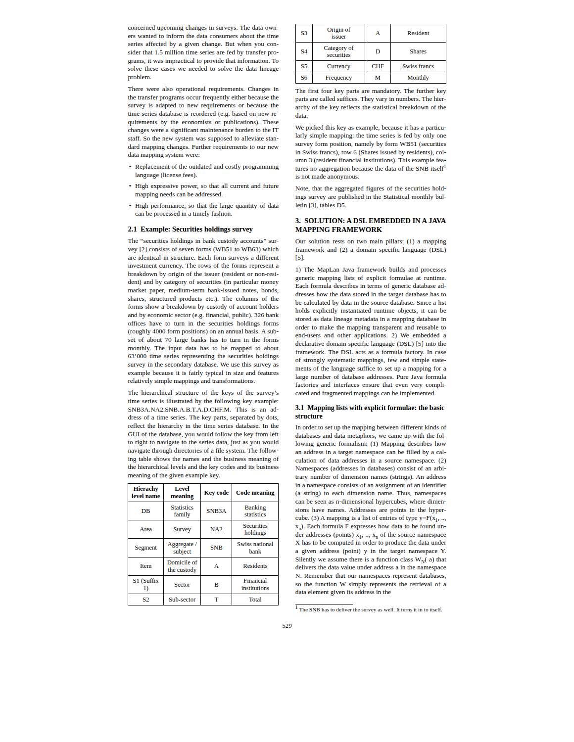concerned upcoming changes in surveys. The data owners wanted to inform the data consumers about the time series affected by a given change. But when you consider that 1.5 million time series are fed by transfer programs, it was impractical to provide that information. To solve these cases we needed to solve the data lineage problem.
There were also operational requirements. Changes in the transfer programs occur frequently either because the survey is adapted to new requirements or because the time series database is reordered (e.g. based on new requirements by the economists or publications). These changes were a significant maintenance burden to the IT staff. So the new system was supposed to alleviate standard mapping changes. Further requirements to our new data mapping system were:
Replacement of the outdated and costly programming language (license fees).
High expressive power, so that all current and future mapping needs can be addressed.
High performance, so that the large quantity of data can be processed in a timely fashion.
2.1 Example: Securities holdings survey
The “securities holdings in bank custody accounts” survey [2] consists of seven forms (WB51 to WB63) which are identical in structure. Each form surveys a different investment currency. The rows of the forms represent a breakdown by origin of the issuer (resident or non-resident) and by category of securities (in particular money market paper, medium-term bank-issued notes, bonds, shares, structured products etc.). The columns of the forms show a breakdown by custody of account holders and by economic sector (e.g. financial, public). 326 bank offices have to turn in the securities holdings forms (roughly 4000 form positions) on an annual basis. A subset of about 70 large banks has to turn in the forms monthly. The input data has to be mapped to about 63’000 time series representing the securities holdings survey in the secondary database. We use this survey as example because it is fairly typical in size and features relatively simple mappings and transformations.
The hierarchical structure of the keys of the survey’s time series is illustrated by the following key example: SNB3A.NA2.SNB.A.B.T.A.D.CHF.M. This is an address of a time series. The key parts, separated by dots, reflect the hierarchy in the time series database. In the GUI of the database, you would follow the key from left to right to navigate to the series data, just as you would navigate through directories of a file system. The following table shows the names and the business meaning of the hierarchical levels and the key codes and its business meaning of the given example key.
| Hierachy level name | Level meaning | Key code | Code meaning |
| --- | --- | --- | --- |
| DB | Statistics family | SNB3A | Banking statistics |
| Area | Survey | NA2 | Securities holdings |
| Segment | Aggregate / subject | SNB | Swiss national bank |
| Item | Domicile of the custody | A | Residents |
| S1 (Suffix 1) | Sector | B | Financial institutions |
| S2 | Sub-sector | T | Total |
| S3 | Origin of issuer | A | Resident |
| S4 | Category of securities | D | Shares |
| S5 | Currency | CHF | Swiss francs |
| S6 | Frequency | M | Monthly |
The first four key parts are mandatory. The further key parts are called suffices. They vary in numbers. The hierarchy of the key reflects the statistical breakdown of the data.
We picked this key as example, because it has a particularly simple mapping: the time series is fed by only one survey form position, namely by form WB51 (securities in Swiss francs), row 6 (Shares issued by residents), column 3 (resident financial institutions). This example features no aggregation because the data of the SNB itself1 is not made anonymous.
Note, that the aggregated figures of the securities holdings survey are published in the Statistical monthly bulletin [3], tables D5.
3. SOLUTION: A DSL EMBEDDED IN A JAVA MAPPING FRAMEWORK
Our solution rests on two main pillars: (1) a mapping framework and (2) a domain specific language (DSL) [5].
1) The MapLan Java framework builds and processes generic mapping lists of explicit formulae at runtime. Each formula describes in terms of generic database addresses how the data stored in the target database has to be calculated by data in the source database. Since a list holds explicitly instantiated runtime objects, it can be stored as data lineage metadata in a mapping database in order to make the mapping transparent and reusable to end-users and other applications. 2) We embedded a declarative domain specific language (DSL) [5] into the framework. The DSL acts as a formula factory. In case of strongly systematic mappings, few and simple statements of the language suffice to set up a mapping for a large number of database addresses. Pure Java formula factories and interfaces ensure that even very complicated and fragmented mappings can be implemented.
3.1 Mapping lists with explicit formulae: the basic structure
In order to set up the mapping between different kinds of databases and data metaphors, we came up with the following generic formalism: (1) Mapping describes how an address in a target namespace can be filled by a calculation of data addresses in a source namespace. (2) Namespaces (addresses in databases) consist of an arbitrary number of dimension names (strings). An address in a namespace consists of an assignment of an identifier (a string) to each dimension name. Thus, namespaces can be seen as n-dimensional hypercubes, where dimensions have names. Addresses are points in the hypercube. (3) A mapping is a list of entries of type y=F(x1, .., xn). Each formula F expresses how data to be found under addresses (points) x1, .., xn of the source namespace X has to be computed in order to produce the data under a given address (point) y in the target namespace Y. Silently we assume there is a function class WN( a) that delivers the data value under address a in the namespace N. Remember that our namespaces represent databases, so the function W simply represents the retrieval of a data element given its address in the
1 The SNB has to deliver the survey as well. It turns it in to itself.
529